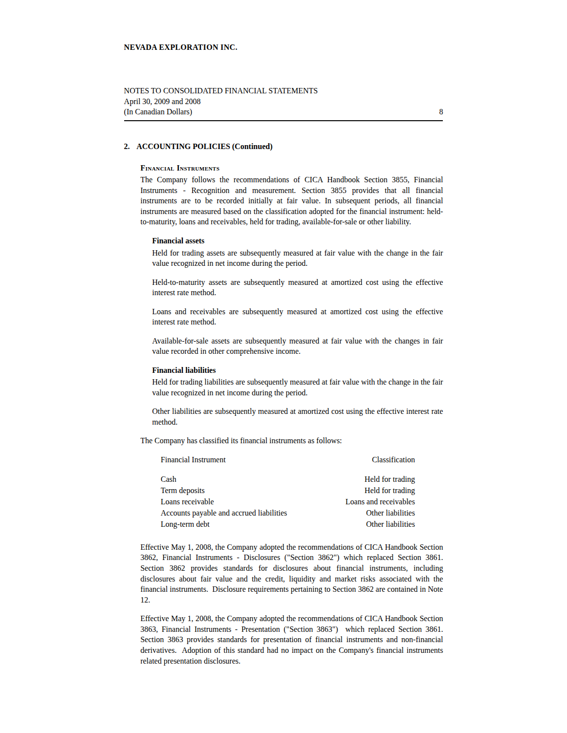NEVADA EXPLORATION INC.
NOTES TO CONSOLIDATED FINANCIAL STATEMENTS
April 30, 2009 and 2008
(In Canadian Dollars) 8
2. ACCOUNTING POLICIES (Continued)
Financial Instruments
The Company follows the recommendations of CICA Handbook Section 3855, Financial Instruments - Recognition and measurement. Section 3855 provides that all financial instruments are to be recorded initially at fair value. In subsequent periods, all financial instruments are measured based on the classification adopted for the financial instrument: held-to-maturity, loans and receivables, held for trading, available-for-sale or other liability.
Financial assets
Held for trading assets are subsequently measured at fair value with the change in the fair value recognized in net income during the period.
Held-to-maturity assets are subsequently measured at amortized cost using the effective interest rate method.
Loans and receivables are subsequently measured at amortized cost using the effective interest rate method.
Available-for-sale assets are subsequently measured at fair value with the changes in fair value recorded in other comprehensive income.
Financial liabilities
Held for trading liabilities are subsequently measured at fair value with the change in the fair value recognized in net income during the period.
Other liabilities are subsequently measured at amortized cost using the effective interest rate method.
The Company has classified its financial instruments as follows:
| Financial Instrument | Classification |
| --- | --- |
| Cash | Held for trading |
| Term deposits | Held for trading |
| Loans receivable | Loans and receivables |
| Accounts payable and accrued liabilities | Other liabilities |
| Long-term debt | Other liabilities |
Effective May 1, 2008, the Company adopted the recommendations of CICA Handbook Section 3862, Financial Instruments - Disclosures ("Section 3862") which replaced Section 3861. Section 3862 provides standards for disclosures about financial instruments, including disclosures about fair value and the credit, liquidity and market risks associated with the financial instruments. Disclosure requirements pertaining to Section 3862 are contained in Note 12.
Effective May 1, 2008, the Company adopted the recommendations of CICA Handbook Section 3863, Financial Instruments - Presentation ("Section 3863") which replaced Section 3861. Section 3863 provides standards for presentation of financial instruments and non-financial derivatives. Adoption of this standard had no impact on the Company's financial instruments related presentation disclosures.